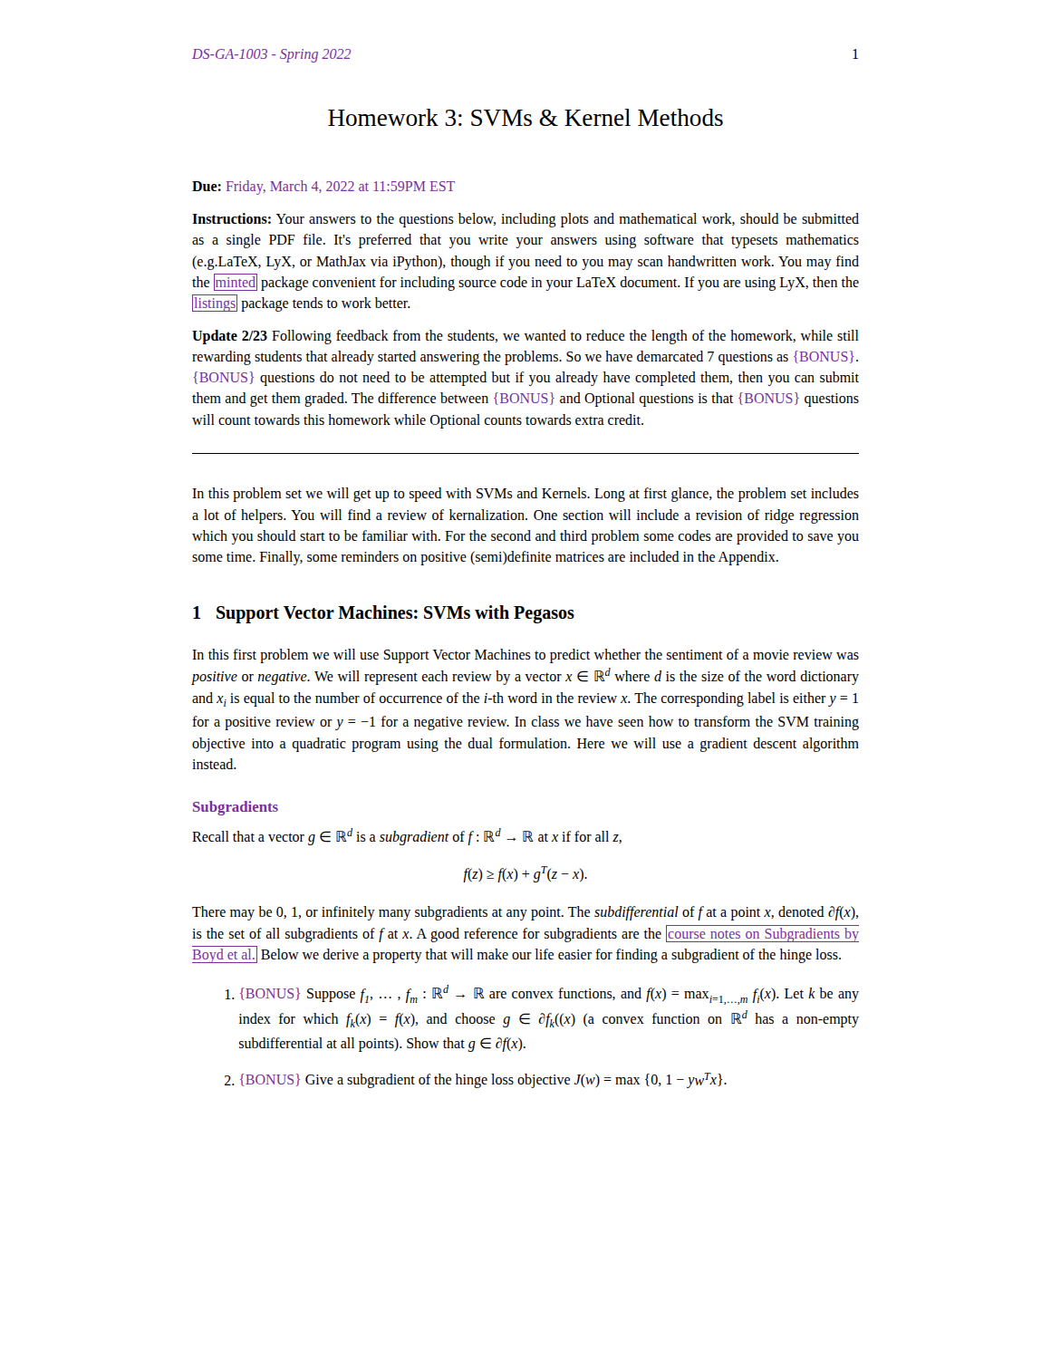DS-GA-1003 - Spring 2022 1
Homework 3: SVMs & Kernel Methods
Due: Friday, March 4, 2022 at 11:59PM EST
Instructions: Your answers to the questions below, including plots and mathematical work, should be submitted as a single PDF file. It's preferred that you write your answers using software that typesets mathematics (e.g.LaTeX, LyX, or MathJax via iPython), though if you need to you may scan handwritten work. You may find the minted package convenient for including source code in your LaTeX document. If you are using LyX, then the listings package tends to work better.
Update 2/23 Following feedback from the students, we wanted to reduce the length of the homework, while still rewarding students that already started answering the problems. So we have demarcated 7 questions as {BONUS}. {BONUS} questions do not need to be attempted but if you already have completed them, then you can submit them and get them graded. The difference between {BONUS} and Optional questions is that {BONUS} questions will count towards this homework while Optional counts towards extra credit.
In this problem set we will get up to speed with SVMs and Kernels. Long at first glance, the problem set includes a lot of helpers. You will find a review of kernalization. One section will include a revision of ridge regression which you should start to be familiar with. For the second and third problem some codes are provided to save you some time. Finally, some reminders on positive (semi)definite matrices are included in the Appendix.
1 Support Vector Machines: SVMs with Pegasos
In this first problem we will use Support Vector Machines to predict whether the sentiment of a movie review was positive or negative. We will represent each review by a vector x ∈ ℝd where d is the size of the word dictionary and xi is equal to the number of occurrence of the i-th word in the review x. The corresponding label is either y = 1 for a positive review or y = −1 for a negative review. In class we have seen how to transform the SVM training objective into a quadratic program using the dual formulation. Here we will use a gradient descent algorithm instead.
Subgradients
Recall that a vector g ∈ ℝd is a subgradient of f : ℝd → ℝ at x if for all z,
f(z) ≥ f(x) + gT(z − x).
There may be 0, 1, or infinitely many subgradients at any point. The subdifferential of f at a point x, denoted ∂f(x), is the set of all subgradients of f at x. A good reference for subgradients are the course notes on Subgradients by Boyd et al. Below we derive a property that will make our life easier for finding a subgradient of the hinge loss.
{BONUS} Suppose f1, … , fm : ℝd → ℝ are convex functions, and f(x) = maxi=1,…,m fi(x). Let k be any index for which fk(x) = f(x), and choose g ∈ ∂fk((x) (a convex function on ℝd has a non-empty subdifferential at all points). Show that g ∈ ∂f(x).
{BONUS} Give a subgradient of the hinge loss objective J(w) = max {0, 1 − ywT x}.